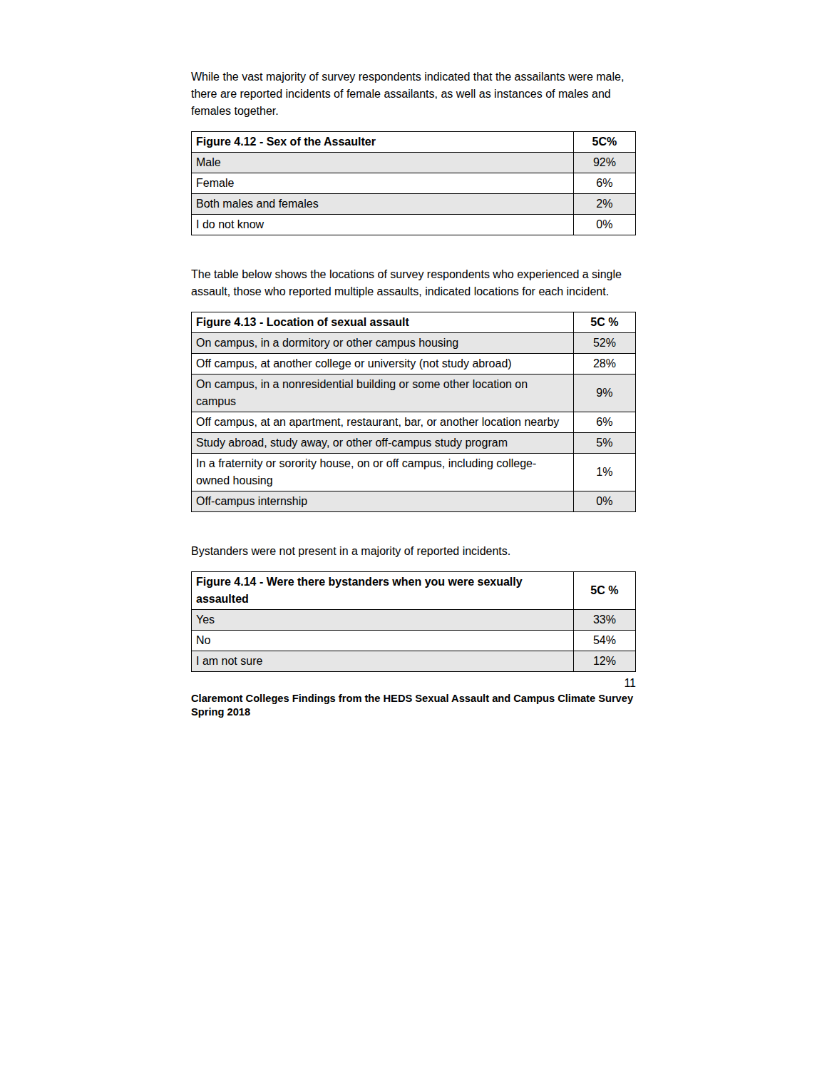While the vast majority of survey respondents indicated that the assailants were male, there are reported incidents of female assailants, as well as instances of males and females together.
| Figure 4.12 - Sex of the Assaulter | 5C% |
| --- | --- |
| Male | 92% |
| Female | 6% |
| Both males and females | 2% |
| I do not know | 0% |
The table below shows the locations of survey respondents who experienced a single assault, those who reported multiple assaults, indicated locations for each incident.
| Figure 4.13 - Location of sexual assault | 5C % |
| --- | --- |
| On campus, in a dormitory or other campus housing | 52% |
| Off campus, at another college or university (not study abroad) | 28% |
| On campus, in a nonresidential building or some other location on campus | 9% |
| Off campus, at an apartment, restaurant, bar, or another location nearby | 6% |
| Study abroad, study away, or other off-campus study program | 5% |
| In a fraternity or sorority house, on or off campus, including college-owned housing | 1% |
| Off-campus internship | 0% |
Bystanders were not present in a majority of reported incidents.
| Figure 4.14 - Were there bystanders when you were sexually assaulted | 5C % |
| --- | --- |
| Yes | 33% |
| No | 54% |
| I am not sure | 12% |
11
Claremont Colleges Findings from the HEDS Sexual Assault and Campus Climate Survey
Spring 2018